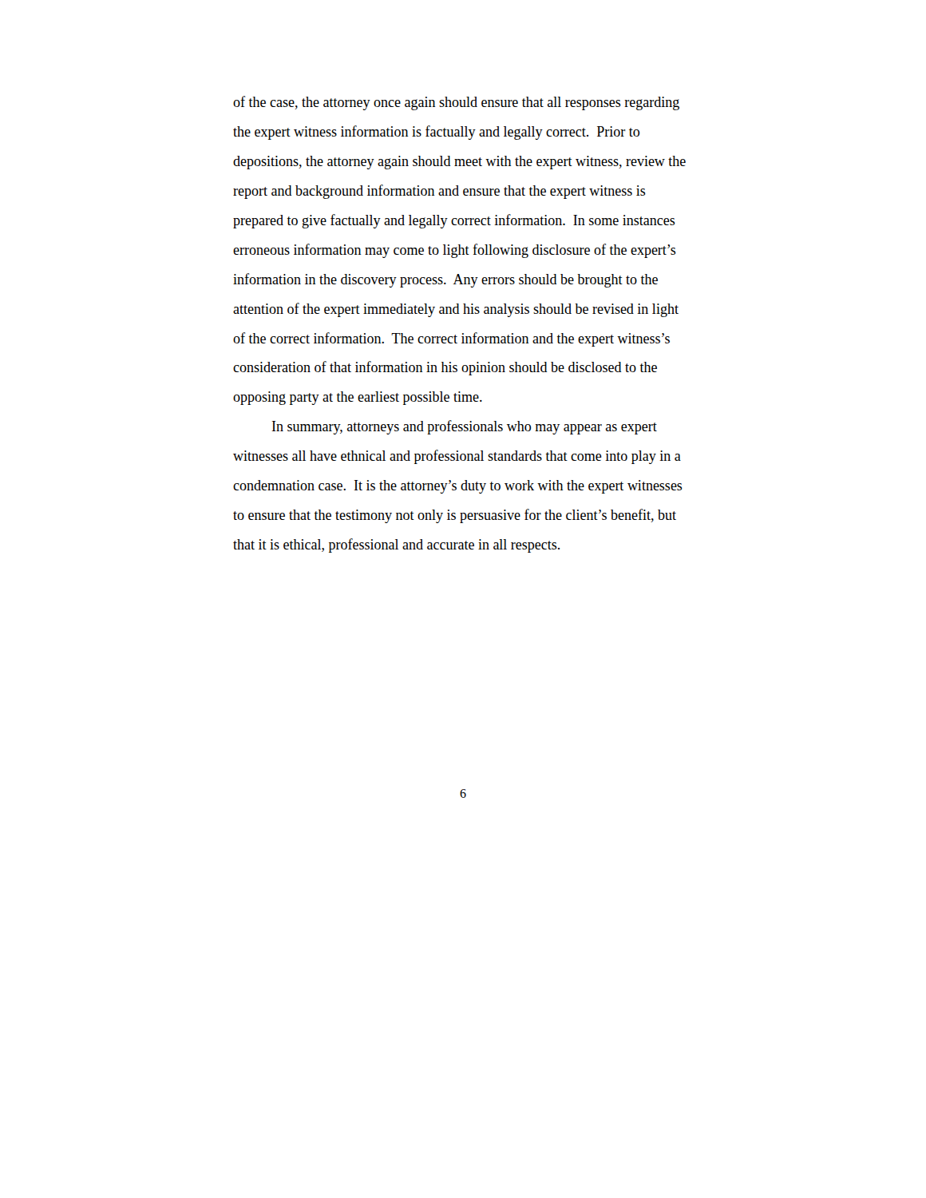of the case, the attorney once again should ensure that all responses regarding the expert witness information is factually and legally correct. Prior to depositions, the attorney again should meet with the expert witness, review the report and background information and ensure that the expert witness is prepared to give factually and legally correct information. In some instances erroneous information may come to light following disclosure of the expert’s information in the discovery process. Any errors should be brought to the attention of the expert immediately and his analysis should be revised in light of the correct information. The correct information and the expert witness’s consideration of that information in his opinion should be disclosed to the opposing party at the earliest possible time.
In summary, attorneys and professionals who may appear as expert witnesses all have ethnical and professional standards that come into play in a condemnation case. It is the attorney’s duty to work with the expert witnesses to ensure that the testimony not only is persuasive for the client’s benefit, but that it is ethical, professional and accurate in all respects.
6